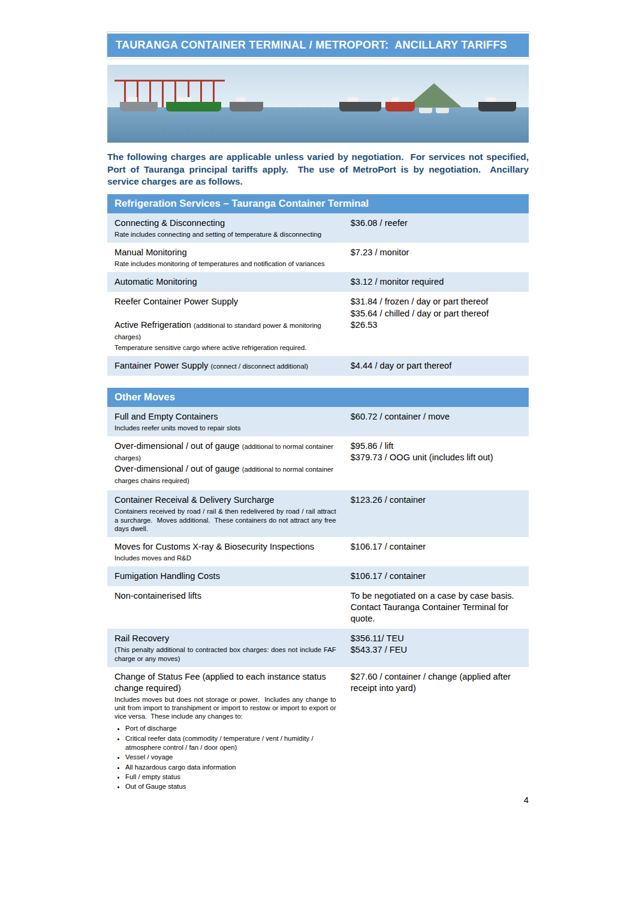TAURANGA CONTAINER TERMINAL / METROPORT: ANCILLARY TARIFFS
The following charges are applicable unless varied by negotiation. For services not specified, Port of Tauranga principal tariffs apply. The use of MetroPort is by negotiation. Ancillary service charges are as follows.
Refrigeration Services – Tauranga Container Terminal
| Connecting & Disconnecting Rate includes connecting and setting of temperature & disconnecting | $36.08 / reefer |
| Manual Monitoring Rate includes monitoring of temperatures and notification of variances | $7.23 / monitor |
| Automatic Monitoring | $3.12 / monitor required |
| Reefer Container Power Supply Active Refrigeration (additional to standard power & monitoring charges) Temperature sensitive cargo where active refrigeration required. | $31.84 / frozen / day or part thereof $35.64 / chilled / day or part thereof $26.53 |
| Fantainer Power Supply (connect / disconnect additional) | $4.44 / day or part thereof |
Other Moves
| Full and Empty Containers Includes reefer units moved to repair slots | $60.72 / container / move |
| Over-dimensional / out of gauge (additional to normal container charges) Over-dimensional / out of gauge (additional to normal container charges chains required) | $95.86 / lift $379.73 / OOG unit (includes lift out) |
| Container Receival & Delivery Surcharge Containers received by road / rail & then redelivered by road / rail attract a surcharge. Moves additional. These containers do not attract any free days dwell. | $123.26 / container |
| Moves for Customs X-ray & Biosecurity Inspections Includes moves and R&D | $106.17 / container |
| Fumigation Handling Costs | $106.17 / container |
| Non-containerised lifts | To be negotiated on a case by case basis. Contact Tauranga Container Terminal for quote. |
| Rail Recovery (This penalty additional to contracted box charges: does not include FAF charge or any moves) | $356.11/ TEU $543.37 / FEU |
| Change of Status Fee (applied to each instance status change required) Includes moves but does not storage or power. Includes any change to unit from import to transhipment or import to restow or import to export or vice versa. These include any changes to: Port of discharge Critical reefer data (commodity / temperature / vent / humidity / atmosphere control / fan / door open) Vessel / voyage All hazardous cargo data information Full / empty status Out of Gauge status | $27.60 / container / change (applied after receipt into yard) |
4